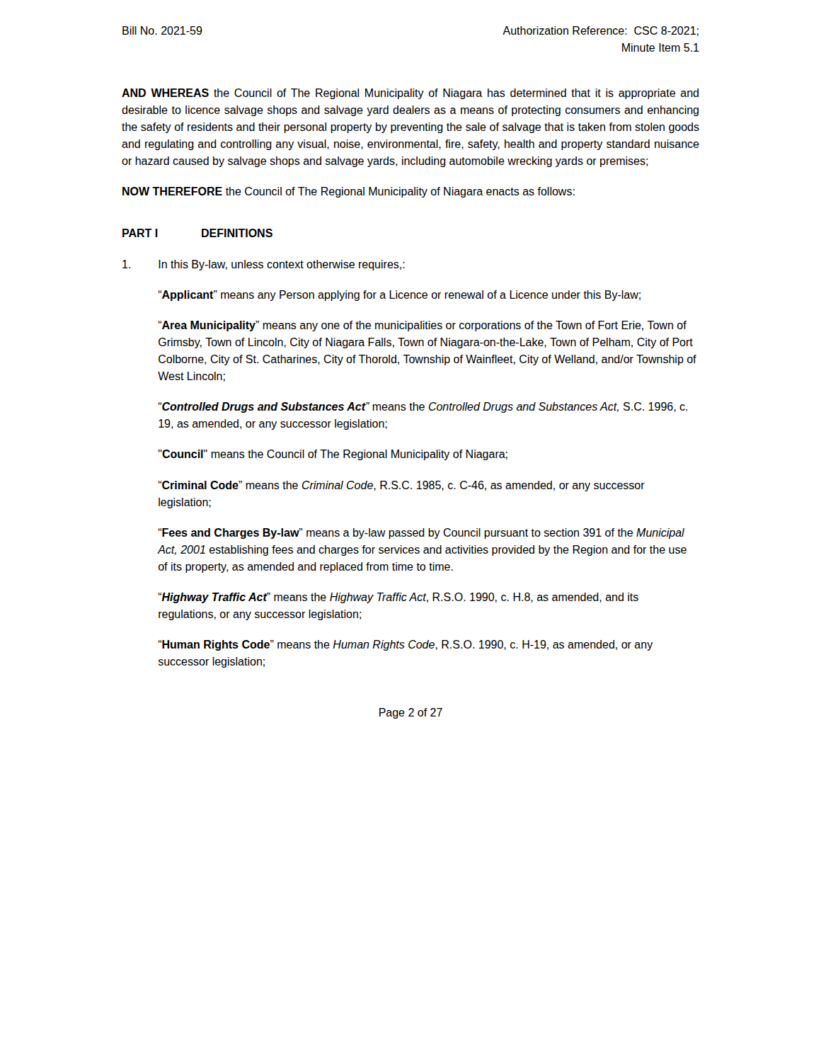Bill No. 2021-59
Authorization Reference: CSC 8-2021;
Minute Item 5.1
AND WHEREAS the Council of The Regional Municipality of Niagara has determined that it is appropriate and desirable to licence salvage shops and salvage yard dealers as a means of protecting consumers and enhancing the safety of residents and their personal property by preventing the sale of salvage that is taken from stolen goods and regulating and controlling any visual, noise, environmental, fire, safety, health and property standard nuisance or hazard caused by salvage shops and salvage yards, including automobile wrecking yards or premises;
NOW THEREFORE the Council of The Regional Municipality of Niagara enacts as follows:
PART IDEFINITIONS
1.
In this By-law, unless context otherwise requires,:
“Applicant” means any Person applying for a Licence or renewal of a Licence under this By-law;
“Area Municipality” means any one of the municipalities or corporations of the Town of Fort Erie, Town of Grimsby, Town of Lincoln, City of Niagara Falls, Town of Niagara-on-the-Lake, Town of Pelham, City of Port Colborne, City of St. Catharines, City of Thorold, Township of Wainfleet, City of Welland, and/or Township of West Lincoln;
“Controlled Drugs and Substances Act” means the Controlled Drugs and Substances Act, S.C. 1996, c. 19, as amended, or any successor legislation;
"Council" means the Council of The Regional Municipality of Niagara;
“Criminal Code” means the Criminal Code, R.S.C. 1985, c. C-46, as amended, or any successor legislation;
“Fees and Charges By-law” means a by-law passed by Council pursuant to section 391 of the Municipal Act, 2001 establishing fees and charges for services and activities provided by the Region and for the use of its property, as amended and replaced from time to time.
“Highway Traffic Act” means the Highway Traffic Act, R.S.O. 1990, c. H.8, as amended, and its regulations, or any successor legislation;
“Human Rights Code” means the Human Rights Code, R.S.O. 1990, c. H-19, as amended, or any successor legislation;
Page 2 of 27